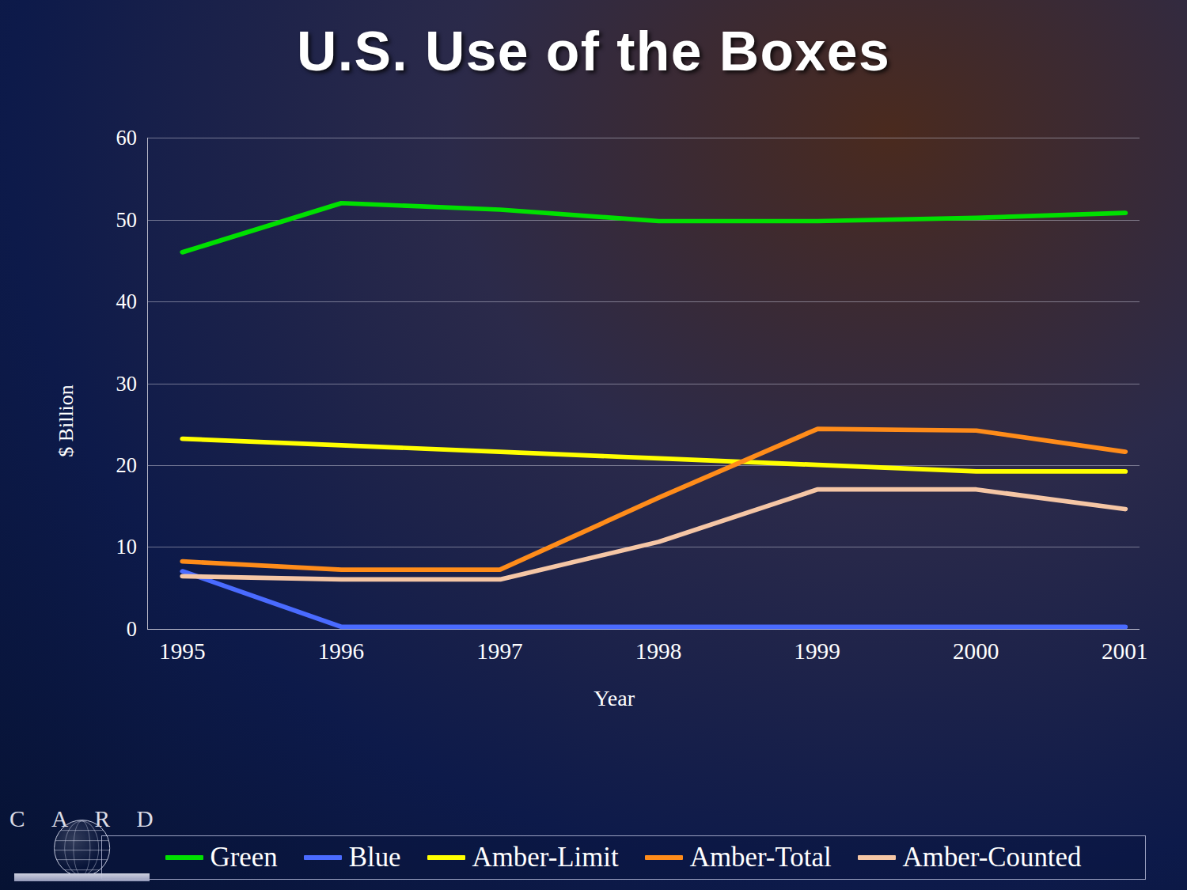U.S. Use of the Boxes
$ Billion
60
50
40
30
20
10
0
1995
1996
1997
1998
1999
2000
2001
Year
Green
Blue
Amber-Limit
Amber-Total
Amber-Counted
CARD